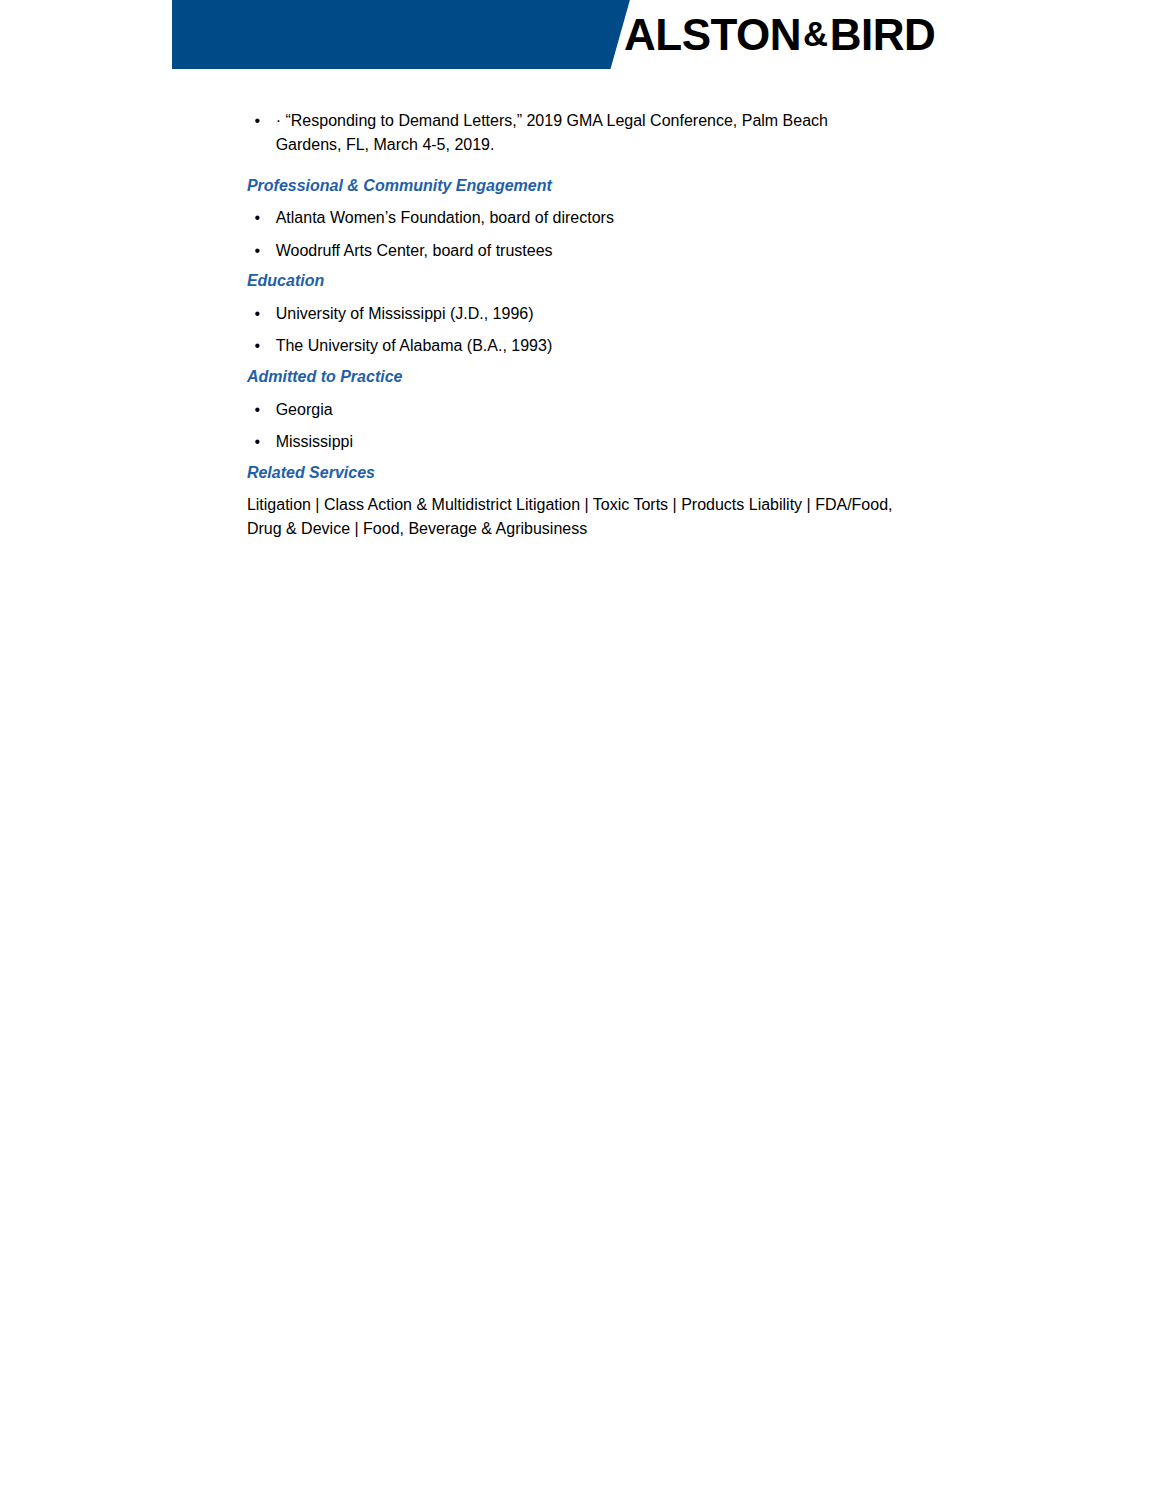ALSTON&BIRD
· “Responding to Demand Letters,” 2019 GMA Legal Conference, Palm Beach Gardens, FL, March 4-5, 2019.
Professional & Community Engagement
Atlanta Women’s Foundation, board of directors
Woodruff Arts Center, board of trustees
Education
University of Mississippi (J.D., 1996)
The University of Alabama (B.A., 1993)
Admitted to Practice
Georgia
Mississippi
Related Services
Litigation | Class Action & Multidistrict Litigation | Toxic Torts | Products Liability | FDA/Food, Drug & Device | Food, Beverage & Agribusiness